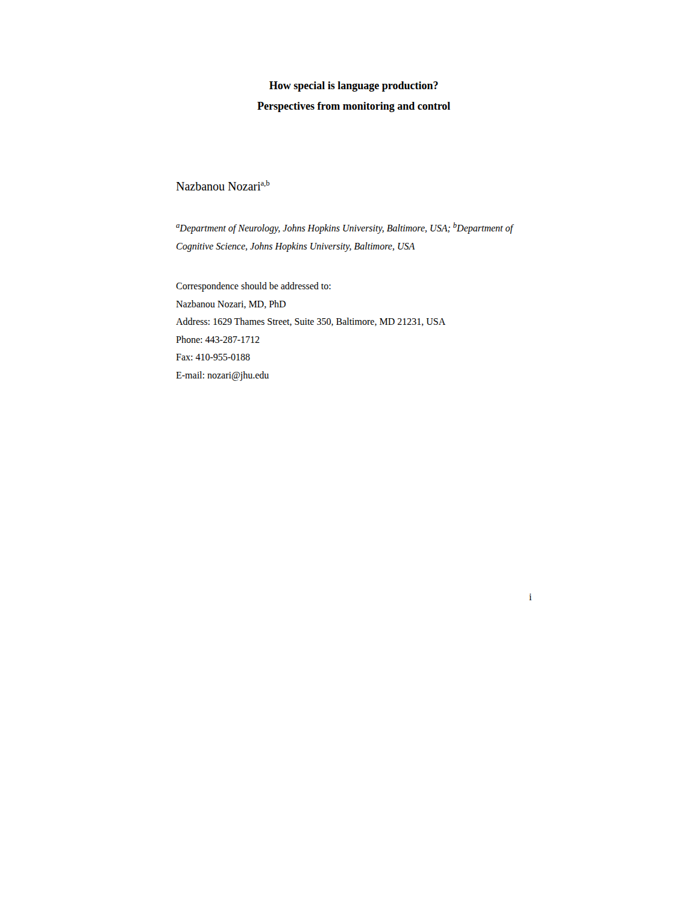How special is language production?
Perspectives from monitoring and control
Nazbanou Nozaria,b
aDepartment of Neurology, Johns Hopkins University, Baltimore, USA; bDepartment of Cognitive Science, Johns Hopkins University, Baltimore, USA
Correspondence should be addressed to:
Nazbanou Nozari, MD, PhD
Address: 1629 Thames Street, Suite 350, Baltimore, MD 21231, USA
Phone: 443-287-1712
Fax: 410-955-0188
E-mail: nozari@jhu.edu
i